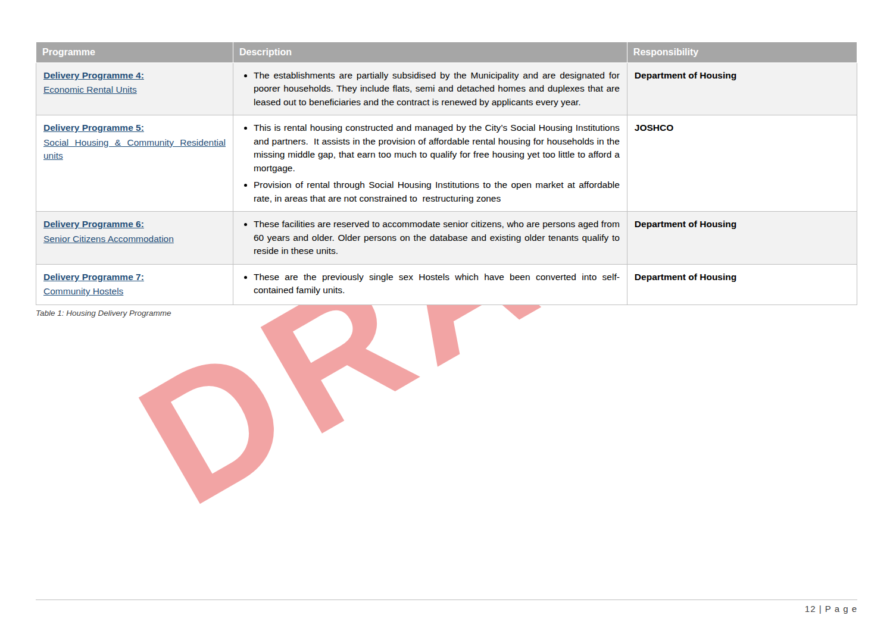DRAFT
| Programme | Description | Responsibility |
| --- | --- | --- |
| Delivery Programme 4: Economic Rental Units | The establishments are partially subsidised by the Municipality and are designated for poorer households. They include flats, semi and detached homes and duplexes that are leased out to beneficiaries and the contract is renewed by applicants every year. | Department of Housing |
| Delivery Programme 5: Social Housing & Community Residential units | This is rental housing constructed and managed by the City’s Social Housing Institutions and partners. It assists in the provision of affordable rental housing for households in the missing middle gap, that earn too much to qualify for free housing yet too little to afford a mortgage. Provision of rental through Social Housing Institutions to the open market at affordable rate, in areas that are not constrained to restructuring zones | JOSHCO |
| Delivery Programme 6: Senior Citizens Accommodation | These facilities are reserved to accommodate senior citizens, who are persons aged from 60 years and older. Older persons on the database and existing older tenants qualify to reside in these units. | Department of Housing |
| Delivery Programme 7: Community Hostels | These are the previously single sex Hostels which have been converted into self-contained family units. | Department of Housing |
Table 1: Housing Delivery Programme
12 | P a g e